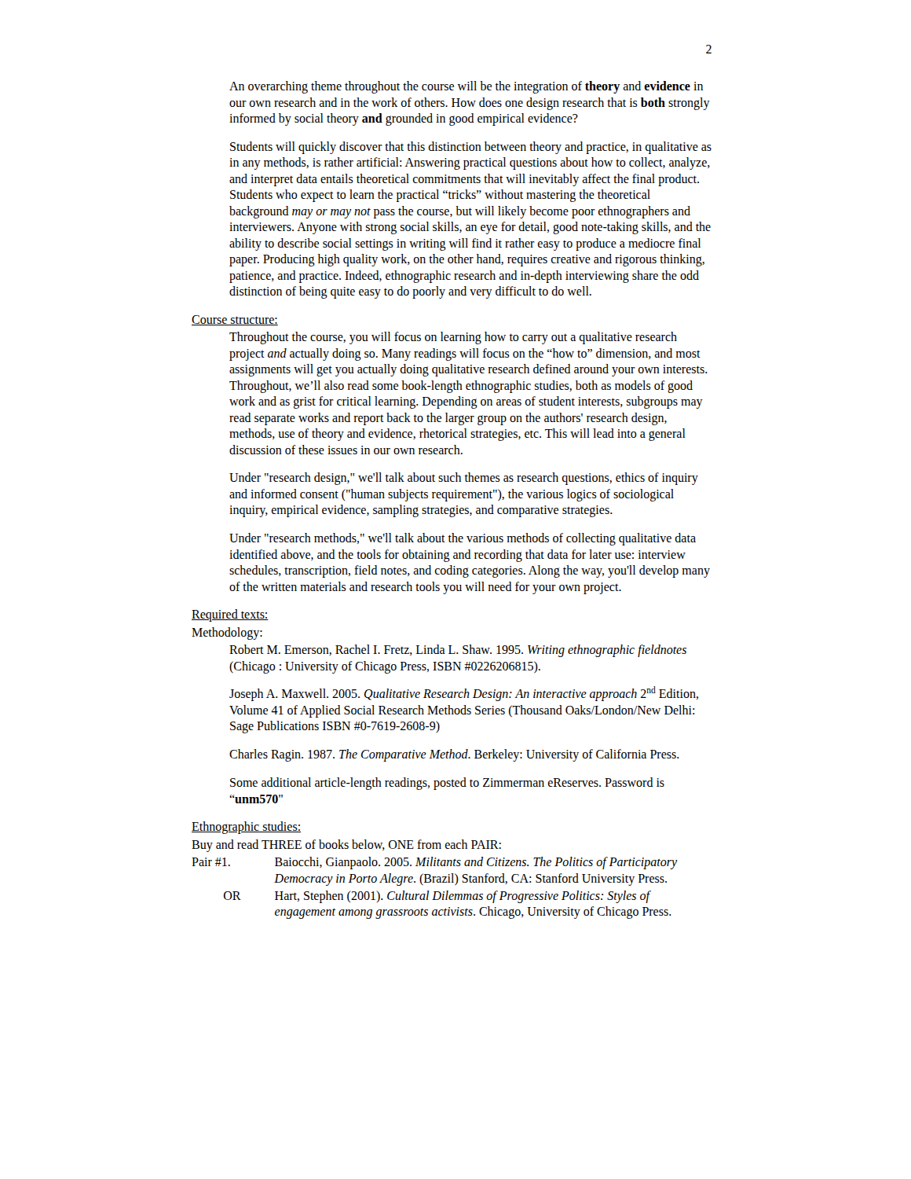2
An overarching theme throughout the course will be the integration of theory and evidence in our own research and in the work of others. How does one design research that is both strongly informed by social theory and grounded in good empirical evidence?
Students will quickly discover that this distinction between theory and practice, in qualitative as in any methods, is rather artificial: Answering practical questions about how to collect, analyze, and interpret data entails theoretical commitments that will inevitably affect the final product. Students who expect to learn the practical “tricks” without mastering the theoretical background may or may not pass the course, but will likely become poor ethnographers and interviewers. Anyone with strong social skills, an eye for detail, good note-taking skills, and the ability to describe social settings in writing will find it rather easy to produce a mediocre final paper. Producing high quality work, on the other hand, requires creative and rigorous thinking, patience, and practice. Indeed, ethnographic research and in-depth interviewing share the odd distinction of being quite easy to do poorly and very difficult to do well.
Course structure:
Throughout the course, you will focus on learning how to carry out a qualitative research project and actually doing so. Many readings will focus on the “how to” dimension, and most assignments will get you actually doing qualitative research defined around your own interests. Throughout, we’ll also read some book-length ethnographic studies, both as models of good work and as grist for critical learning. Depending on areas of student interests, subgroups may read separate works and report back to the larger group on the authors' research design, methods, use of theory and evidence, rhetorical strategies, etc. This will lead into a general discussion of these issues in our own research.
Under "research design," we'll talk about such themes as research questions, ethics of inquiry and informed consent ("human subjects requirement"), the various logics of sociological inquiry, empirical evidence, sampling strategies, and comparative strategies.
Under "research methods," we'll talk about the various methods of collecting qualitative data identified above, and the tools for obtaining and recording that data for later use: interview schedules, transcription, field notes, and coding categories. Along the way, you'll develop many of the written materials and research tools you will need for your own project.
Required texts:
Methodology:
Robert M. Emerson, Rachel I. Fretz, Linda L. Shaw. 1995. Writing ethnographic fieldnotes (Chicago : University of Chicago Press, ISBN #0226206815).
Joseph A. Maxwell. 2005. Qualitative Research Design: An interactive approach 2nd Edition, Volume 41 of Applied Social Research Methods Series (Thousand Oaks/London/New Delhi: Sage Publications ISBN #0-7619-2608-9)
Charles Ragin. 1987. The Comparative Method. Berkeley: University of California Press.
Some additional article-length readings, posted to Zimmerman eReserves. Password is “unm570"
Ethnographic studies:
Buy and read THREE of books below, ONE from each PAIR:
Pair #1.
Baiocchi, Gianpaolo. 2005. Militants and Citizens. The Politics of Participatory Democracy in Porto Alegre. (Brazil) Stanford, CA: Stanford University Press.
OR
Hart, Stephen (2001). Cultural Dilemmas of Progressive Politics: Styles of engagement among grassroots activists. Chicago, University of Chicago Press.